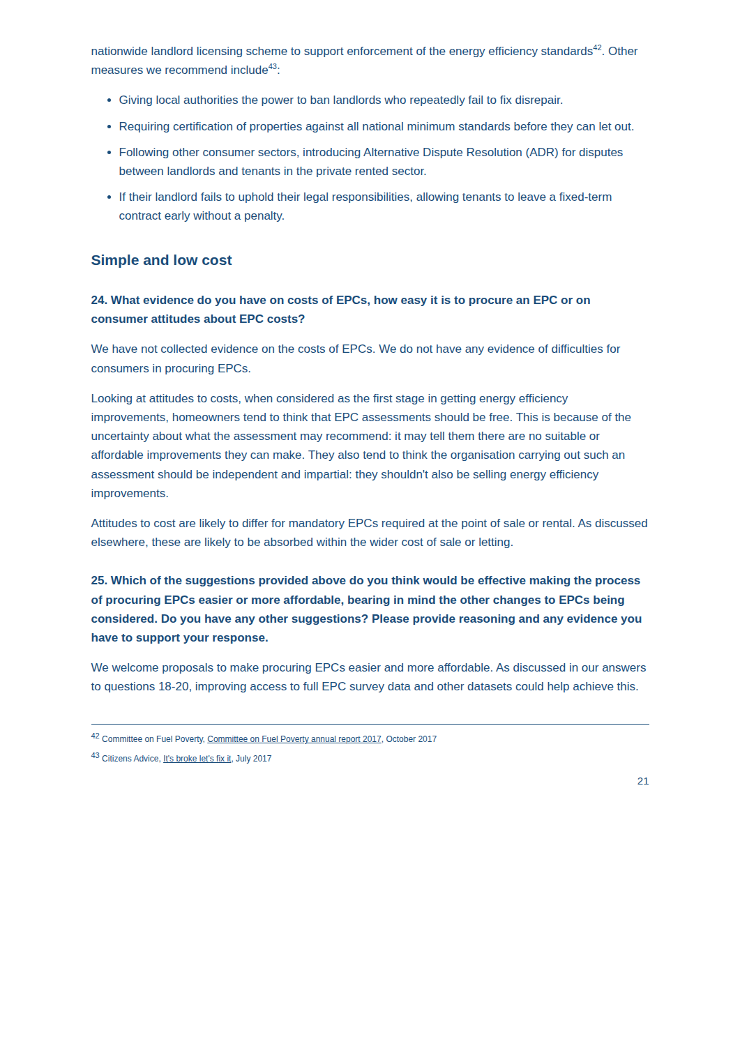nationwide landlord licensing scheme to support enforcement of the energy efficiency standards42. Other measures we recommend include43:
Giving local authorities the power to ban landlords who repeatedly fail to fix disrepair.
Requiring certification of properties against all national minimum standards before they can let out.
Following other consumer sectors, introducing Alternative Dispute Resolution (ADR) for disputes between landlords and tenants in the private rented sector.
If their landlord fails to uphold their legal responsibilities, allowing tenants to leave a fixed-term contract early without a penalty.
Simple and low cost
24. What evidence do you have on costs of EPCs, how easy it is to procure an EPC or on consumer attitudes about EPC costs?
We have not collected evidence on the costs of EPCs. We do not have any evidence of difficulties for consumers in procuring EPCs.
Looking at attitudes to costs, when considered as the first stage in getting energy efficiency improvements, homeowners tend to think that EPC assessments should be free. This is because of the uncertainty about what the assessment may recommend: it may tell them there are no suitable or affordable improvements they can make. They also tend to think the organisation carrying out such an assessment should be independent and impartial: they shouldn't also be selling energy efficiency improvements.
Attitudes to cost are likely to differ for mandatory EPCs required at the point of sale or rental. As discussed elsewhere, these are likely to be absorbed within the wider cost of sale or letting.
25. Which of the suggestions provided above do you think would be effective making the process of procuring EPCs easier or more affordable, bearing in mind the other changes to EPCs being considered. Do you have any other suggestions? Please provide reasoning and any evidence you have to support your response.
We welcome proposals to make procuring EPCs easier and more affordable. As discussed in our answers to questions 18-20, improving access to full EPC survey data and other datasets could help achieve this.
42 Committee on Fuel Poverty, Committee on Fuel Poverty annual report 2017, October 2017
43 Citizens Advice, It's broke let's fix it, July 2017
21